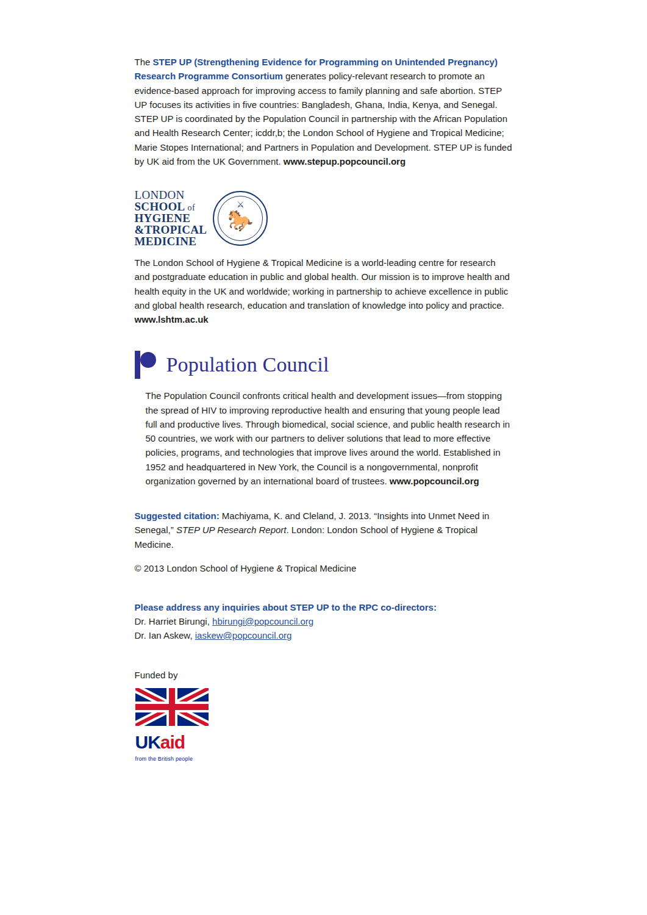The STEP UP (Strengthening Evidence for Programming on Unintended Pregnancy) Research Programme Consortium generates policy-relevant research to promote an evidence-based approach for improving access to family planning and safe abortion. STEP UP focuses its activities in five countries: Bangladesh, Ghana, India, Kenya, and Senegal. STEP UP is coordinated by the Population Council in partnership with the African Population and Health Research Center; icddr,b; the London School of Hygiene and Tropical Medicine; Marie Stopes International; and Partners in Population and Development. STEP UP is funded by UK aid from the UK Government. www.stepup.popcouncil.org
LONDON SCHOOL of HYGIENE &TROPICAL MEDICINE
⚔ 🐎
The London School of Hygiene & Tropical Medicine is a world-leading centre for research and postgraduate education in public and global health. Our mission is to improve health and health equity in the UK and worldwide; working in partnership to achieve excellence in public and global health research, education and translation of knowledge into policy and practice. www.lshtm.ac.uk
Population Council
The Population Council confronts critical health and development issues—from stopping the spread of HIV to improving reproductive health and ensuring that young people lead full and productive lives. Through biomedical, social science, and public health research in 50 countries, we work with our partners to deliver solutions that lead to more effective policies, programs, and technologies that improve lives around the world. Established in 1952 and headquartered in New York, the Council is a nongovernmental, nonprofit organization governed by an international board of trustees. www.popcouncil.org
Suggested citation: Machiyama, K. and Cleland, J. 2013. “Insights into Unmet Need in Senegal,” STEP UP Research Report. London: London School of Hygiene & Tropical Medicine.
© 2013 London School of Hygiene & Tropical Medicine
Please address any inquiries about STEP UP to the RPC co-directors:
Dr. Harriet Birungi, hbirungi@popcouncil.org
Dr. Ian Askew, iaskew@popcouncil.org
Funded by
UK aid from the British people